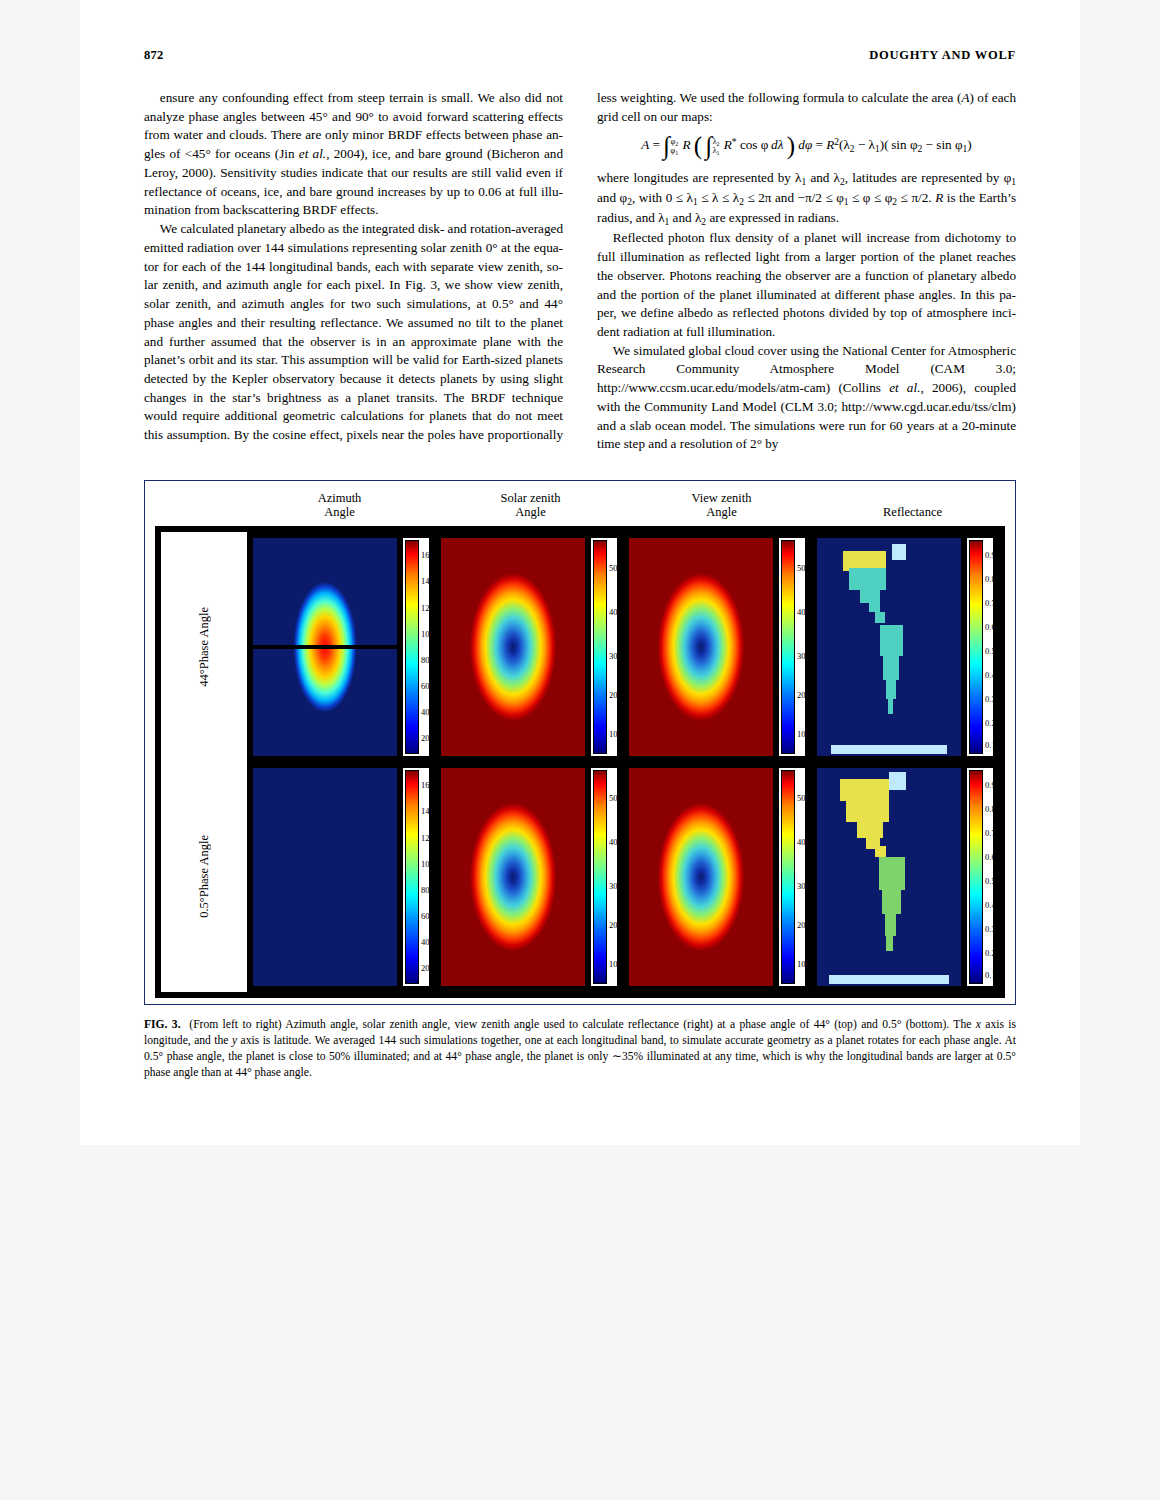872
DOUGHTY AND WOLF
ensure any confounding effect from steep terrain is small. We also did not analyze phase angles between 45° and 90° to avoid forward scattering effects from water and clouds. There are only minor BRDF effects between phase angles of <45° for oceans (Jin et al., 2004), ice, and bare ground (Bicheron and Leroy, 2000). Sensitivity studies indicate that our results are still valid even if reflectance of oceans, ice, and bare ground increases by up to 0.06 at full illumination from backscattering BRDF effects.
We calculated planetary albedo as the integrated disk- and rotation-averaged emitted radiation over 144 simulations representing solar zenith 0° at the equator for each of the 144 longitudinal bands, each with separate view zenith, solar zenith, and azimuth angle for each pixel. In Fig. 3, we show view zenith, solar zenith, and azimuth angles for two such simulations, at 0.5° and 44° phase angles and their resulting reflectance. We assumed no tilt to the planet and further assumed that the observer is in an approximate plane with the planet’s orbit and its star. This assumption will be valid for Earth-sized planets detected by the Kepler observatory because it detects planets by using slight changes in the star’s brightness as a planet transits. The BRDF technique would require additional geometric calculations for planets that do not meet this assumption. By the cosine effect, pixels near the poles have proportionally less weighting. We used the following formula to calculate the area (A) of each grid cell on our maps:
A = ∫φ2 φ1 R ( ∫λ2 λ1 R* cos φ dλ ) dφ = R 2(λ2 − λ1)( sin φ2 − sin φ1)
where longitudes are represented by λ1 and λ2, latitudes are represented by φ1 and φ2, with 0 ≤ λ1 ≤ λ ≤ λ2 ≤ 2π and −π/2 ≤ φ1 ≤ φ ≤ φ2 ≤ π/2. R is the Earth’s radius, and λ1 and λ2 are expressed in radians.
Reflected photon flux density of a planet will increase from dichotomy to full illumination as reflected light from a larger portion of the planet reaches the observer. Photons reaching the observer are a function of planetary albedo and the portion of the planet illuminated at different phase angles. In this paper, we define albedo as reflected photons divided by top of atmosphere incident radiation at full illumination.
We simulated global cloud cover using the National Center for Atmospheric Research Community Atmosphere Model (CAM 3.0; http://www.ccsm.ucar.edu/models/atm-cam) (Collins et al., 2006), coupled with the Community Land Model (CLM 3.0; http://www.cgd.ucar.edu/tss/clm) and a slab ocean model. The simulations were run for 60 years at a 20-minute time step and a resolution of 2° by
Azimuth
Angle
Solar zenith
Angle
View zenith
Angle
Reflectance
44°Phase Angle
160 140 120 100 80 60 40 20
50 40 30 20 10
50 40 30 20 10
0.9 0.8 0.7 0.6 0.5 0.4 0.3 0.2 0.1
0.5°Phase Angle
160 140 120 100 80 60 40 20
50 40 30 20 10
50 40 30 20 10
0.9 0.8 0.7 0.6 0.5 0.4 0.3 0.2 0.1
FIG. 3. (From left to right) Azimuth angle, solar zenith angle, view zenith angle used to calculate reflectance (right) at a phase angle of 44° (top) and 0.5° (bottom). The x axis is longitude, and the y axis is latitude. We averaged 144 such simulations together, one at each longitudinal band, to simulate accurate geometry as a planet rotates for each phase angle. At 0.5° phase angle, the planet is close to 50% illuminated; and at 44° phase angle, the planet is only ∼35% illuminated at any time, which is why the longitudinal bands are larger at 0.5° phase angle than at 44° phase angle.